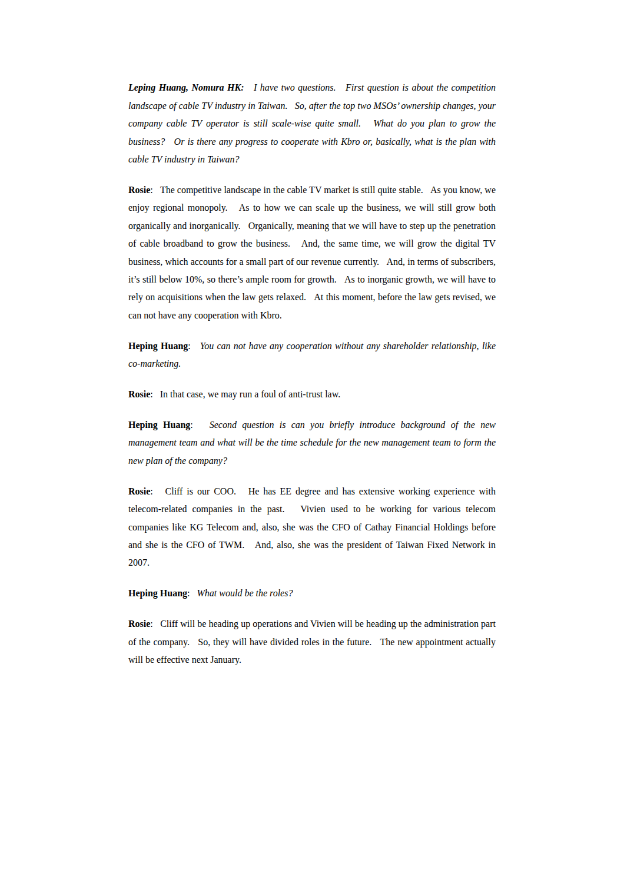Leping Huang, Nomura HK: I have two questions. First question is about the competition landscape of cable TV industry in Taiwan. So, after the top two MSOs’ ownership changes, your company cable TV operator is still scale-wise quite small. What do you plan to grow the business? Or is there any progress to cooperate with Kbro or, basically, what is the plan with cable TV industry in Taiwan?
Rosie: The competitive landscape in the cable TV market is still quite stable. As you know, we enjoy regional monopoly. As to how we can scale up the business, we will still grow both organically and inorganically. Organically, meaning that we will have to step up the penetration of cable broadband to grow the business. And, the same time, we will grow the digital TV business, which accounts for a small part of our revenue currently. And, in terms of subscribers, it’s still below 10%, so there’s ample room for growth. As to inorganic growth, we will have to rely on acquisitions when the law gets relaxed. At this moment, before the law gets revised, we can not have any cooperation with Kbro.
Heping Huang: You can not have any cooperation without any shareholder relationship, like co-marketing.
Rosie: In that case, we may run a foul of anti-trust law.
Heping Huang: Second question is can you briefly introduce background of the new management team and what will be the time schedule for the new management team to form the new plan of the company?
Rosie: Cliff is our COO. He has EE degree and has extensive working experience with telecom-related companies in the past. Vivien used to be working for various telecom companies like KG Telecom and, also, she was the CFO of Cathay Financial Holdings before and she is the CFO of TWM. And, also, she was the president of Taiwan Fixed Network in 2007.
Heping Huang: What would be the roles?
Rosie: Cliff will be heading up operations and Vivien will be heading up the administration part of the company. So, they will have divided roles in the future. The new appointment actually will be effective next January.